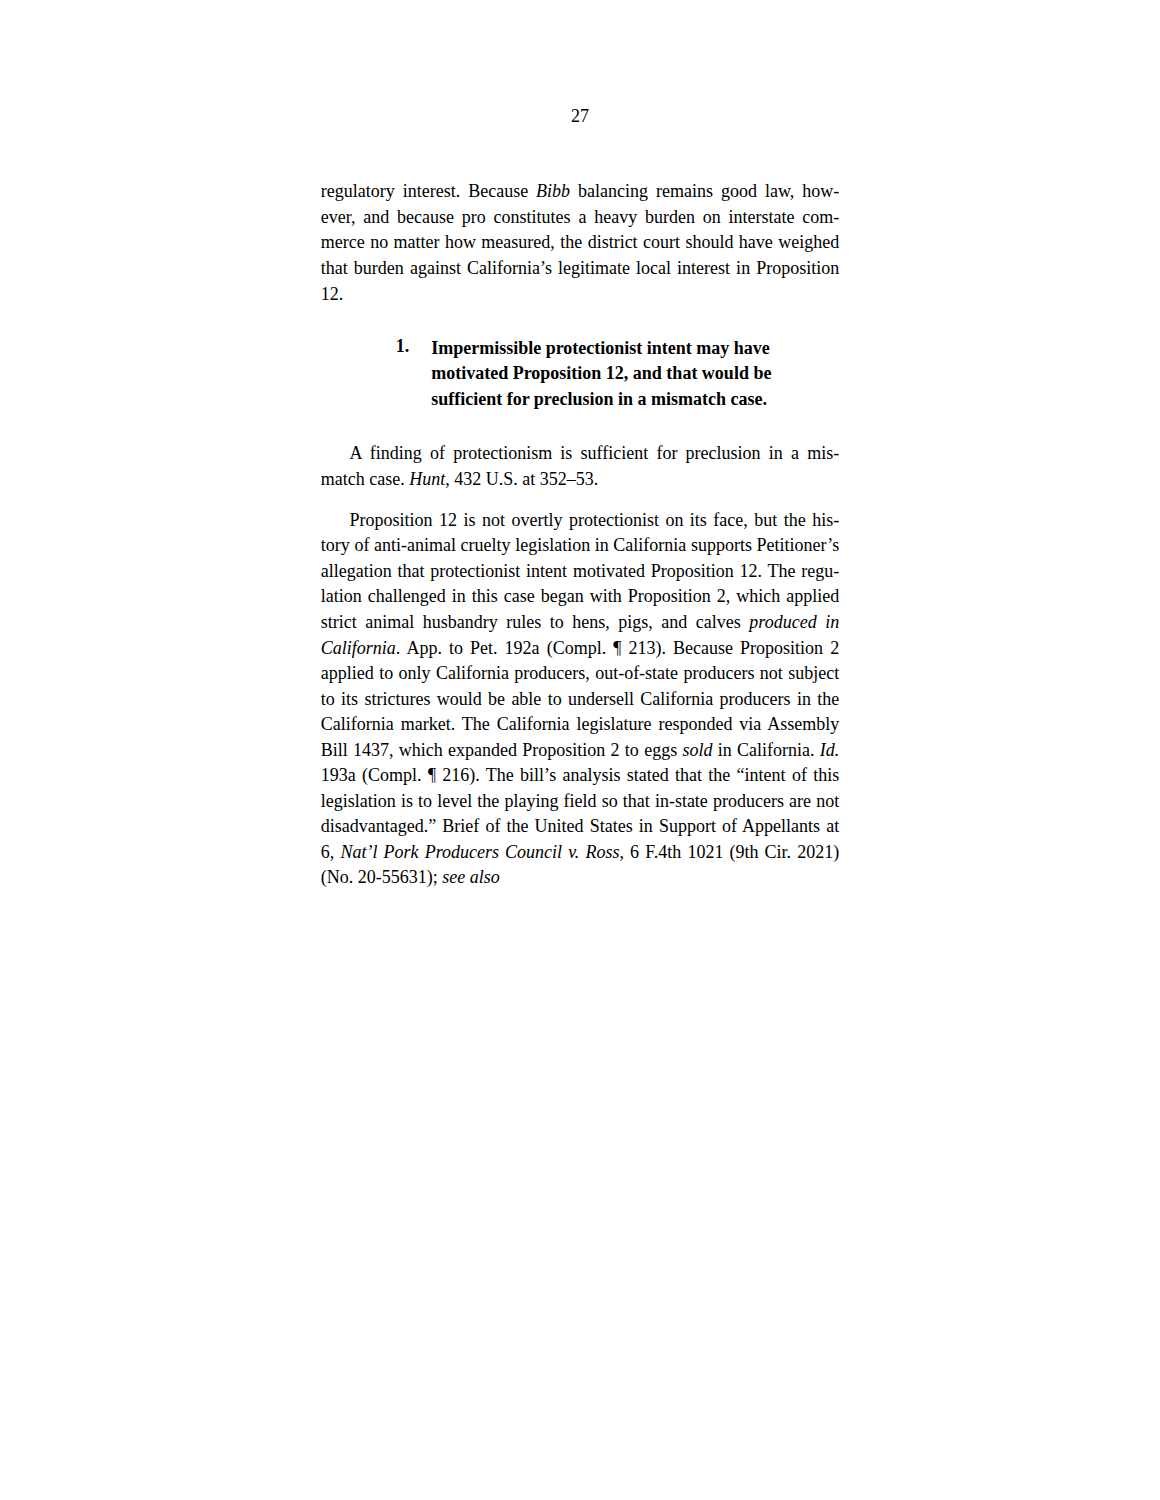27
regulatory interest. Because Bibb balancing remains good law, however, and because pro constitutes a heavy burden on interstate commerce no matter how measured, the district court should have weighed that burden against California’s legitimate local interest in Proposition 12.
1. Impermissible protectionist intent may have motivated Proposition 12, and that would be sufficient for preclusion in a mismatch case.
A finding of protectionism is sufficient for preclusion in a mismatch case. Hunt, 432 U.S. at 352–53.
Proposition 12 is not overtly protectionist on its face, but the history of anti-animal cruelty legislation in California supports Petitioner’s allegation that protectionist intent motivated Proposition 12. The regulation challenged in this case began with Proposition 2, which applied strict animal husbandry rules to hens, pigs, and calves produced in California. App. to Pet. 192a (Compl. ¶ 213). Because Proposition 2 applied to only California producers, out-of-state producers not subject to its strictures would be able to undersell California producers in the California market. The California legislature responded via Assembly Bill 1437, which expanded Proposition 2 to eggs sold in California. Id. 193a (Compl. ¶ 216). The bill’s analysis stated that the “intent of this legislation is to level the playing field so that in-state producers are not disadvantaged.” Brief of the United States in Support of Appellants at 6, Nat’l Pork Producers Council v. Ross, 6 F.4th 1021 (9th Cir. 2021) (No. 20-55631); see also